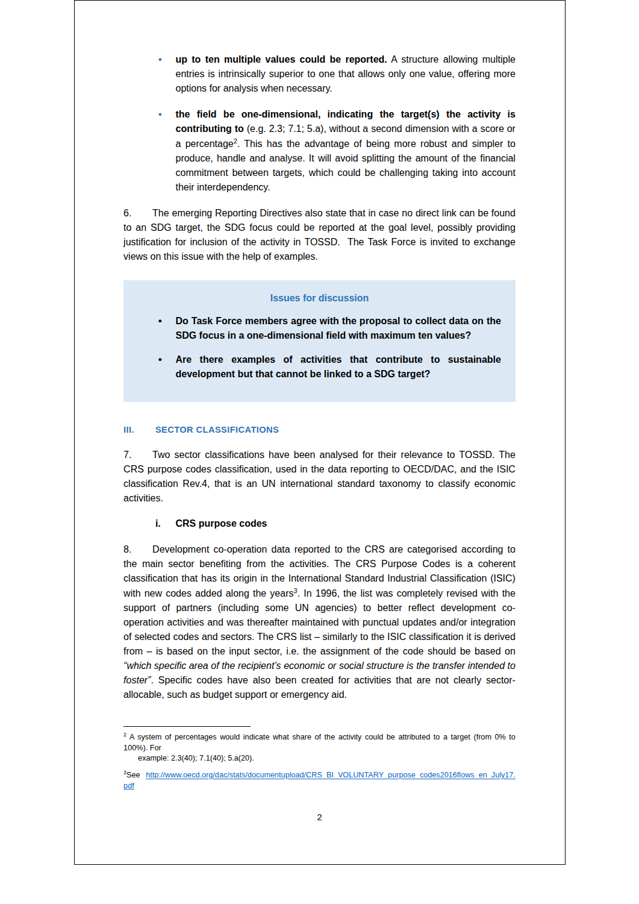up to ten multiple values could be reported. A structure allowing multiple entries is intrinsically superior to one that allows only one value, offering more options for analysis when necessary.
the field be one-dimensional, indicating the target(s) the activity is contributing to (e.g. 2.3; 7.1; 5.a), without a second dimension with a score or a percentage2. This has the advantage of being more robust and simpler to produce, handle and analyse. It will avoid splitting the amount of the financial commitment between targets, which could be challenging taking into account their interdependency.
6. The emerging Reporting Directives also state that in case no direct link can be found to an SDG target, the SDG focus could be reported at the goal level, possibly providing justification for inclusion of the activity in TOSSD. The Task Force is invited to exchange views on this issue with the help of examples.
Issues for discussion
Do Task Force members agree with the proposal to collect data on the SDG focus in a one-dimensional field with maximum ten values?
Are there examples of activities that contribute to sustainable development but that cannot be linked to a SDG target?
III. SECTOR CLASSIFICATIONS
7. Two sector classifications have been analysed for their relevance to TOSSD. The CRS purpose codes classification, used in the data reporting to OECD/DAC, and the ISIC classification Rev.4, that is an UN international standard taxonomy to classify economic activities.
i. CRS purpose codes
8. Development co-operation data reported to the CRS are categorised according to the main sector benefiting from the activities. The CRS Purpose Codes is a coherent classification that has its origin in the International Standard Industrial Classification (ISIC) with new codes added along the years3. In 1996, the list was completely revised with the support of partners (including some UN agencies) to better reflect development co-operation activities and was thereafter maintained with punctual updates and/or integration of selected codes and sectors. The CRS list – similarly to the ISIC classification it is derived from – is based on the input sector, i.e. the assignment of the code should be based on “which specific area of the recipient’s economic or social structure is the transfer intended to foster”. Specific codes have also been created for activities that are not clearly sector-allocable, such as budget support or emergency aid.
2 A system of percentages would indicate what share of the activity could be attributed to a target (from 0% to 100%). For example: 2.3(40); 7.1(40); 5.a(20).
3See http://www.oecd.org/dac/stats/documentupload/CRS_BI_VOLUNTARY_purpose_codes2016flows_en_July17.pdf
2